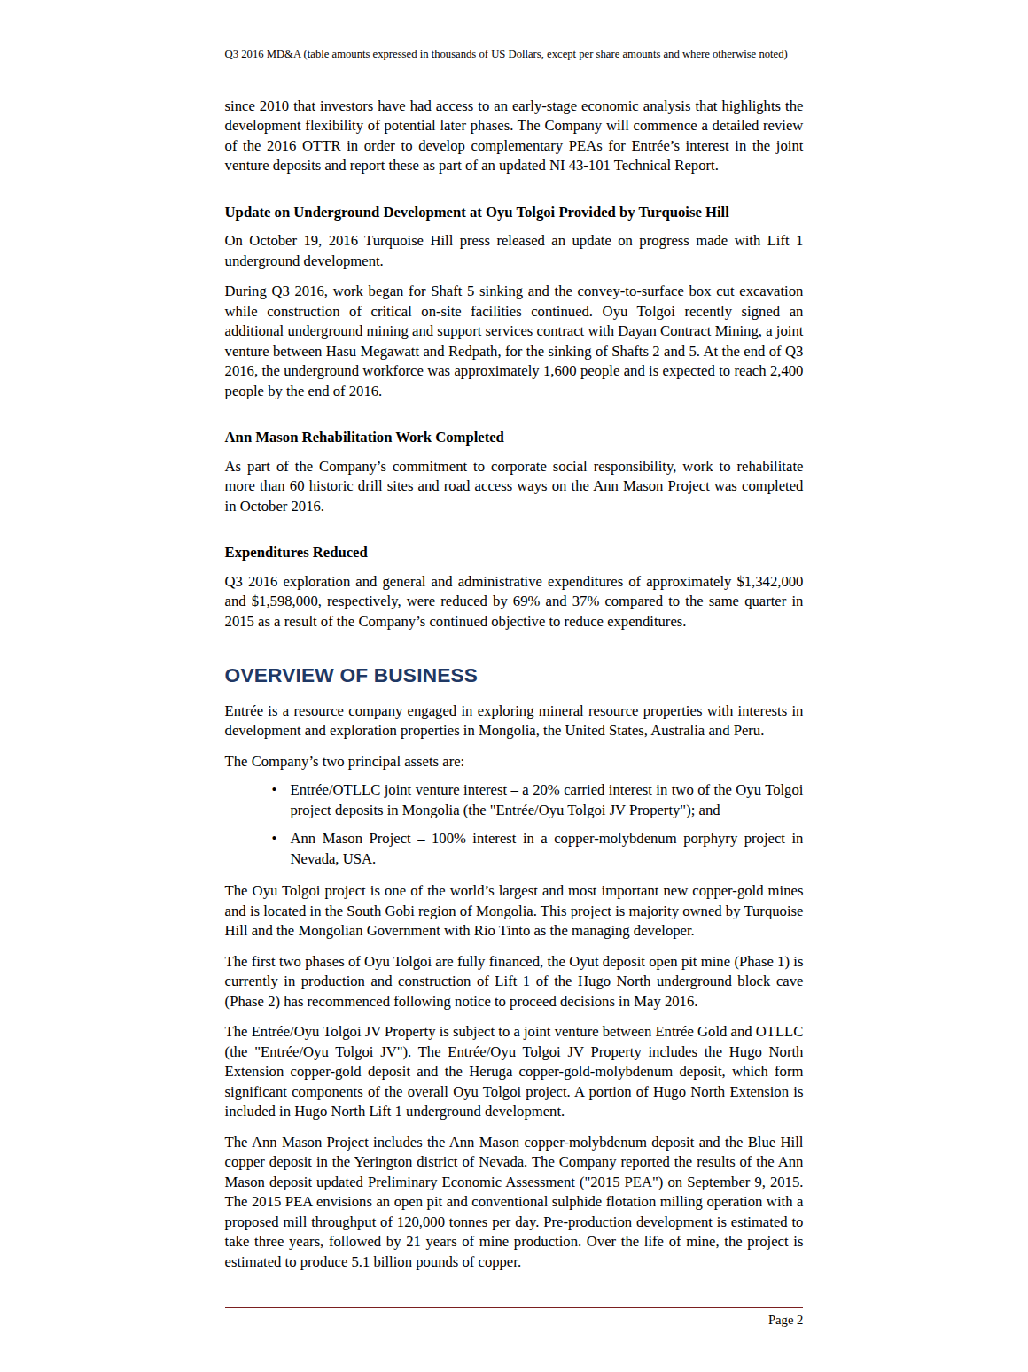Q3 2016 MD&A (table amounts expressed in thousands of US Dollars, except per share amounts and where otherwise noted)
since 2010 that investors have had access to an early-stage economic analysis that highlights the development flexibility of potential later phases. The Company will commence a detailed review of the 2016 OTTR in order to develop complementary PEAs for Entrée’s interest in the joint venture deposits and report these as part of an updated NI 43-101 Technical Report.
Update on Underground Development at Oyu Tolgoi Provided by Turquoise Hill
On October 19, 2016 Turquoise Hill press released an update on progress made with Lift 1 underground development.
During Q3 2016, work began for Shaft 5 sinking and the convey-to-surface box cut excavation while construction of critical on-site facilities continued. Oyu Tolgoi recently signed an additional underground mining and support services contract with Dayan Contract Mining, a joint venture between Hasu Megawatt and Redpath, for the sinking of Shafts 2 and 5. At the end of Q3 2016, the underground workforce was approximately 1,600 people and is expected to reach 2,400 people by the end of 2016.
Ann Mason Rehabilitation Work Completed
As part of the Company’s commitment to corporate social responsibility, work to rehabilitate more than 60 historic drill sites and road access ways on the Ann Mason Project was completed in October 2016.
Expenditures Reduced
Q3 2016 exploration and general and administrative expenditures of approximately $1,342,000 and $1,598,000, respectively, were reduced by 69% and 37% compared to the same quarter in 2015 as a result of the Company’s continued objective to reduce expenditures.
OVERVIEW OF BUSINESS
Entrée is a resource company engaged in exploring mineral resource properties with interests in development and exploration properties in Mongolia, the United States, Australia and Peru.
The Company’s two principal assets are:
Entrée/OTLLC joint venture interest – a 20% carried interest in two of the Oyu Tolgoi project deposits in Mongolia (the "Entrée/Oyu Tolgoi JV Property"); and
Ann Mason Project – 100% interest in a copper-molybdenum porphyry project in Nevada, USA.
The Oyu Tolgoi project is one of the world’s largest and most important new copper-gold mines and is located in the South Gobi region of Mongolia. This project is majority owned by Turquoise Hill and the Mongolian Government with Rio Tinto as the managing developer.
The first two phases of Oyu Tolgoi are fully financed, the Oyut deposit open pit mine (Phase 1) is currently in production and construction of Lift 1 of the Hugo North underground block cave (Phase 2) has recommenced following notice to proceed decisions in May 2016.
The Entrée/Oyu Tolgoi JV Property is subject to a joint venture between Entrée Gold and OTLLC (the "Entrée/Oyu Tolgoi JV"). The Entrée/Oyu Tolgoi JV Property includes the Hugo North Extension copper-gold deposit and the Heruga copper-gold-molybdenum deposit, which form significant components of the overall Oyu Tolgoi project. A portion of Hugo North Extension is included in Hugo North Lift 1 underground development.
The Ann Mason Project includes the Ann Mason copper-molybdenum deposit and the Blue Hill copper deposit in the Yerington district of Nevada. The Company reported the results of the Ann Mason deposit updated Preliminary Economic Assessment ("2015 PEA") on September 9, 2015. The 2015 PEA envisions an open pit and conventional sulphide flotation milling operation with a proposed mill throughput of 120,000 tonnes per day. Pre-production development is estimated to take three years, followed by 21 years of mine production. Over the life of mine, the project is estimated to produce 5.1 billion pounds of copper.
Page 2